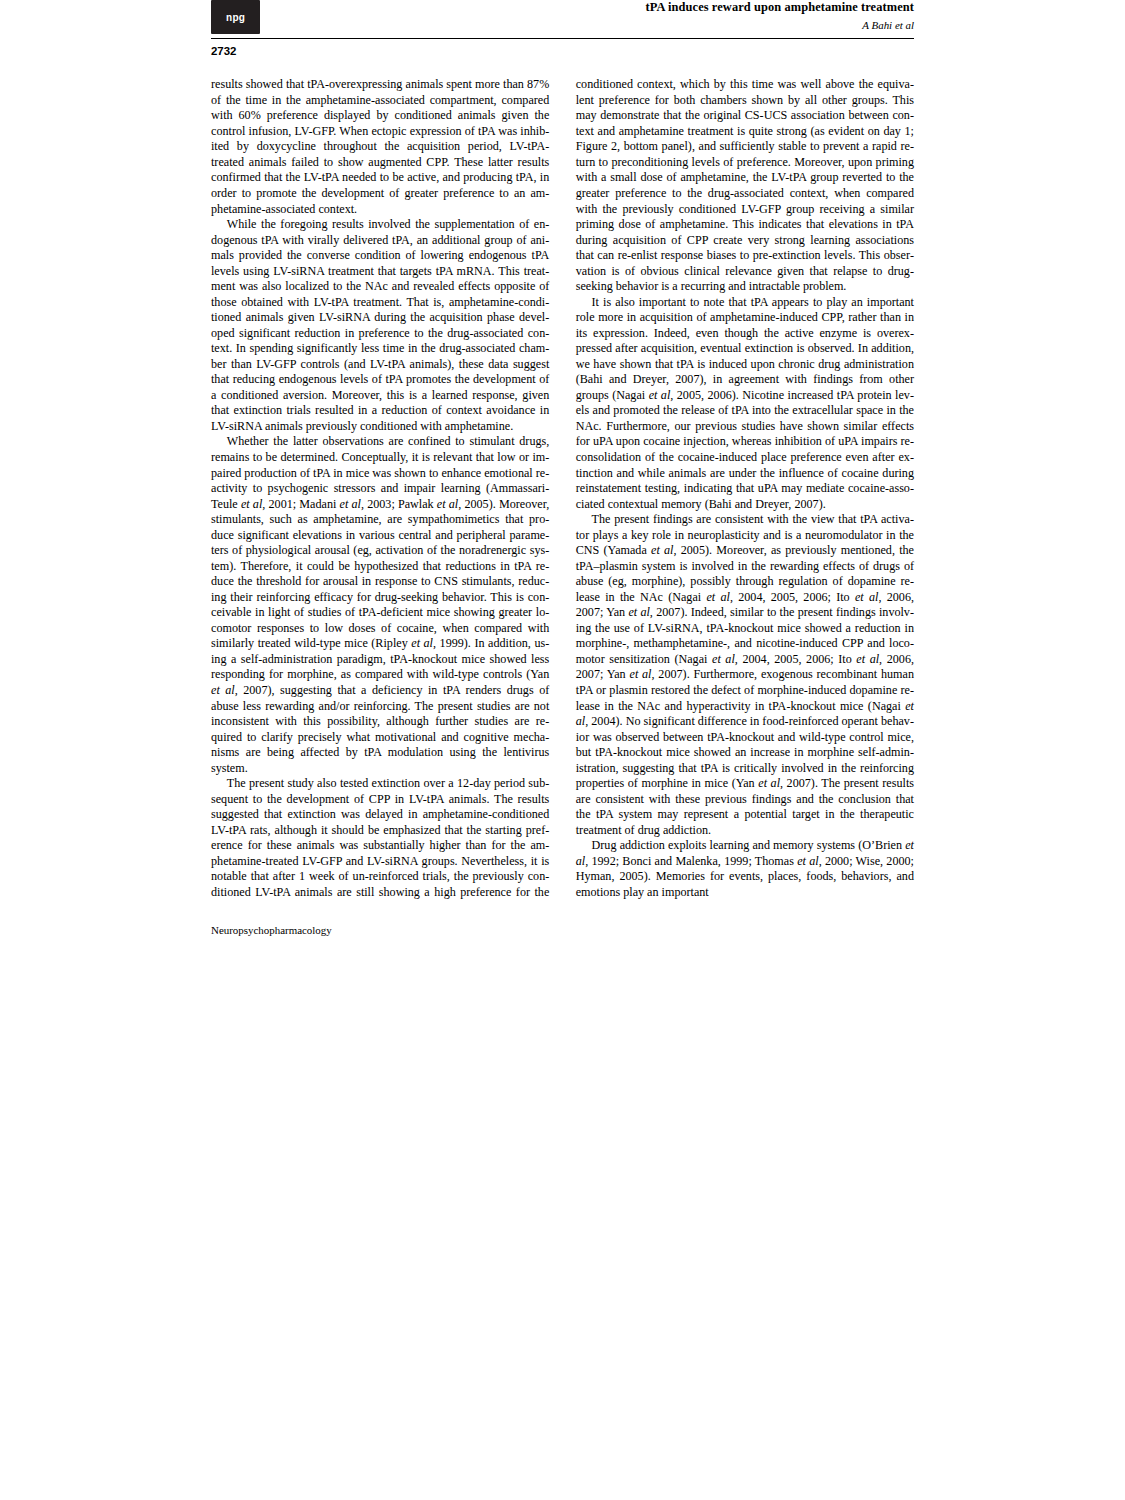npg
tPA induces reward upon amphetamine treatment
A Bahi et al
2732
results showed that tPA-overexpressing animals spent more than 87% of the time in the amphetamine-associated compartment, compared with 60% preference displayed by conditioned animals given the control infusion, LV-GFP. When ectopic expression of tPA was inhibited by doxycycline throughout the acquisition period, LV-tPA-treated animals failed to show augmented CPP. These latter results confirmed that the LV-tPA needed to be active, and producing tPA, in order to promote the development of greater preference to an amphetamine-associated context.
While the foregoing results involved the supplementation of endogenous tPA with virally delivered tPA, an additional group of animals provided the converse condition of lowering endogenous tPA levels using LV-siRNA treatment that targets tPA mRNA. This treatment was also localized to the NAc and revealed effects opposite of those obtained with LV-tPA treatment. That is, amphetamine-conditioned animals given LV-siRNA during the acquisition phase developed significant reduction in preference to the drug-associated context. In spending significantly less time in the drug-associated chamber than LV-GFP controls (and LV-tPA animals), these data suggest that reducing endogenous levels of tPA promotes the development of a conditioned aversion. Moreover, this is a learned response, given that extinction trials resulted in a reduction of context avoidance in LV-siRNA animals previously conditioned with amphetamine.
Whether the latter observations are confined to stimulant drugs, remains to be determined. Conceptually, it is relevant that low or impaired production of tPA in mice was shown to enhance emotional reactivity to psychogenic stressors and impair learning (Ammassari-Teule et al, 2001; Madani et al, 2003; Pawlak et al, 2005). Moreover, stimulants, such as amphetamine, are sympathomimetics that produce significant elevations in various central and peripheral parameters of physiological arousal (eg, activation of the noradrenergic system). Therefore, it could be hypothesized that reductions in tPA reduce the threshold for arousal in response to CNS stimulants, reducing their reinforcing efficacy for drug-seeking behavior. This is conceivable in light of studies of tPA-deficient mice showing greater locomotor responses to low doses of cocaine, when compared with similarly treated wild-type mice (Ripley et al, 1999). In addition, using a self-administration paradigm, tPA-knockout mice showed less responding for morphine, as compared with wild-type controls (Yan et al, 2007), suggesting that a deficiency in tPA renders drugs of abuse less rewarding and/or reinforcing. The present studies are not inconsistent with this possibility, although further studies are required to clarify precisely what motivational and cognitive mechanisms are being affected by tPA modulation using the lentivirus system.
The present study also tested extinction over a 12-day period subsequent to the development of CPP in LV-tPA animals. The results suggested that extinction was delayed in amphetamine-conditioned LV-tPA rats, although it should be emphasized that the starting preference for these animals was substantially higher than for the amphetamine-treated LV-GFP and LV-siRNA groups. Nevertheless, it is notable that after 1 week of un-reinforced trials, the previously conditioned LV-tPA animals are still showing a high preference for the conditioned context, which by this time was well above the equivalent preference for both chambers shown by all other groups. This may demonstrate that the original CS-UCS association between context and amphetamine treatment is quite strong (as evident on day 1; Figure 2, bottom panel), and sufficiently stable to prevent a rapid return to preconditioning levels of preference. Moreover, upon priming with a small dose of amphetamine, the LV-tPA group reverted to the greater preference to the drug-associated context, when compared with the previously conditioned LV-GFP group receiving a similar priming dose of amphetamine. This indicates that elevations in tPA during acquisition of CPP create very strong learning associations that can re-enlist response biases to pre-extinction levels. This observation is of obvious clinical relevance given that relapse to drug-seeking behavior is a recurring and intractable problem.
It is also important to note that tPA appears to play an important role more in acquisition of amphetamine-induced CPP, rather than in its expression. Indeed, even though the active enzyme is overexpressed after acquisition, eventual extinction is observed. In addition, we have shown that tPA is induced upon chronic drug administration (Bahi and Dreyer, 2007), in agreement with findings from other groups (Nagai et al, 2005, 2006). Nicotine increased tPA protein levels and promoted the release of tPA into the extracellular space in the NAc. Furthermore, our previous studies have shown similar effects for uPA upon cocaine injection, whereas inhibition of uPA impairs reconsolidation of the cocaine-induced place preference even after extinction and while animals are under the influence of cocaine during reinstatement testing, indicating that uPA may mediate cocaine-associated contextual memory (Bahi and Dreyer, 2007).
The present findings are consistent with the view that tPA activator plays a key role in neuroplasticity and is a neuromodulator in the CNS (Yamada et al, 2005). Moreover, as previously mentioned, the tPA–plasmin system is involved in the rewarding effects of drugs of abuse (eg, morphine), possibly through regulation of dopamine release in the NAc (Nagai et al, 2004, 2005, 2006; Ito et al, 2006, 2007; Yan et al, 2007). Indeed, similar to the present findings involving the use of LV-siRNA, tPA-knockout mice showed a reduction in morphine-, methamphetamine-, and nicotine-induced CPP and locomotor sensitization (Nagai et al, 2004, 2005, 2006; Ito et al, 2006, 2007; Yan et al, 2007). Furthermore, exogenous recombinant human tPA or plasmin restored the defect of morphine-induced dopamine release in the NAc and hyperactivity in tPA-knockout mice (Nagai et al, 2004). No significant difference in food-reinforced operant behavior was observed between tPA-knockout and wild-type control mice, but tPA-knockout mice showed an increase in morphine self-administration, suggesting that tPA is critically involved in the reinforcing properties of morphine in mice (Yan et al, 2007). The present results are consistent with these previous findings and the conclusion that the tPA system may represent a potential target in the therapeutic treatment of drug addiction.
Drug addiction exploits learning and memory systems (O’Brien et al, 1992; Bonci and Malenka, 1999; Thomas et al, 2000; Wise, 2000; Hyman, 2005). Memories for events, places, foods, behaviors, and emotions play an important
Neuropsychopharmacology